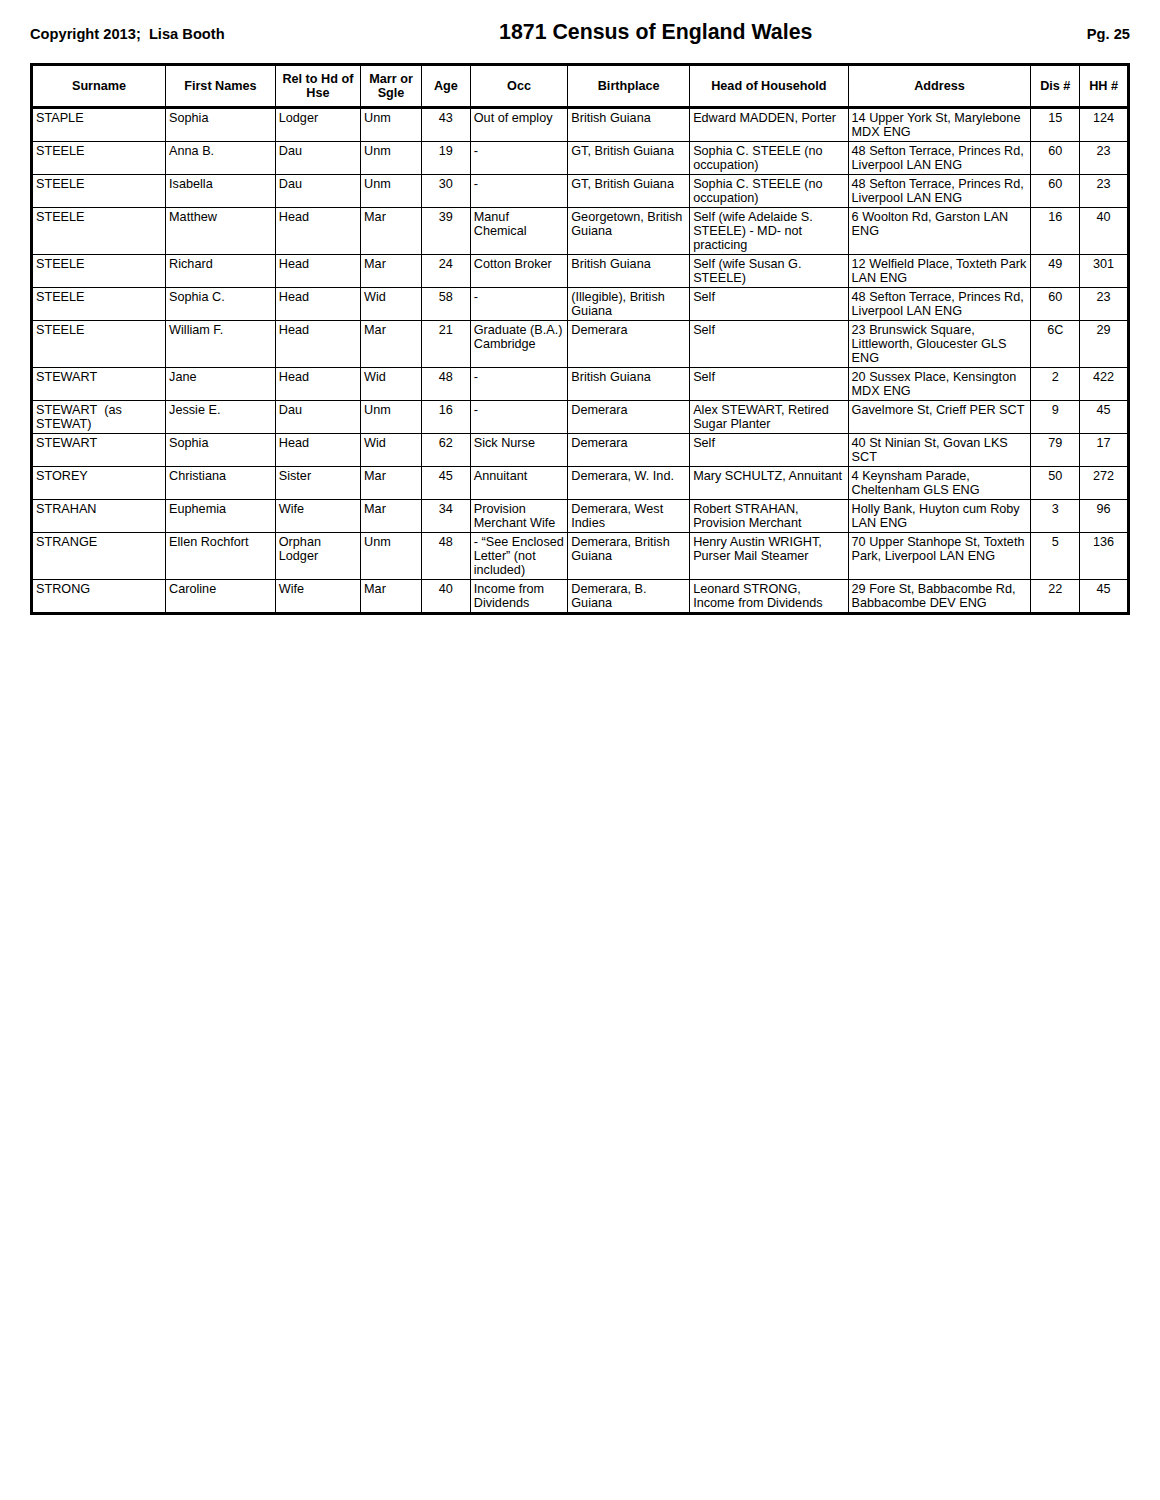Copyright 2013; Lisa Booth
1871 Census of England Wales
Pg. 25
| Surname | First Names | Rel to Hd of Hse | Marr or Sgle | Age | Occ | Birthplace | Head of Household | Address | Dis # | HH # |
| --- | --- | --- | --- | --- | --- | --- | --- | --- | --- | --- |
| STAPLE | Sophia | Lodger | Unm | 43 | Out of employ | British Guiana | Edward MADDEN, Porter | 14 Upper York St, Marylebone MDX ENG | 15 | 124 |
| STEELE | Anna B. | Dau | Unm | 19 | - | GT, British Guiana | Sophia C. STEELE (no occupation) | 48 Sefton Terrace, Princes Rd, Liverpool LAN ENG | 60 | 23 |
| STEELE | Isabella | Dau | Unm | 30 | - | GT, British Guiana | Sophia C. STEELE (no occupation) | 48 Sefton Terrace, Princes Rd, Liverpool LAN ENG | 60 | 23 |
| STEELE | Matthew | Head | Mar | 39 | Manuf Chemical | Georgetown, British Guiana | Self (wife Adelaide S. STEELE) - MD- not practicing | 6 Woolton Rd, Garston LAN ENG | 16 | 40 |
| STEELE | Richard | Head | Mar | 24 | Cotton Broker | British Guiana | Self (wife Susan G. STEELE) | 12 Welfield Place, Toxteth Park LAN ENG | 49 | 301 |
| STEELE | Sophia C. | Head | Wid | 58 | - | (Illegible), British Guiana | Self | 48 Sefton Terrace, Princes Rd, Liverpool LAN ENG | 60 | 23 |
| STEELE | William F. | Head | Mar | 21 | Graduate (B.A.) Cambridge | Demerara | Self | 23 Brunswick Square, Littleworth, Gloucester GLS ENG | 6C | 29 |
| STEWART | Jane | Head | Wid | 48 | - | British Guiana | Self | 20 Sussex Place, Kensington MDX ENG | 2 | 422 |
| STEWART (as STEWAT) | Jessie E. | Dau | Unm | 16 | - | Demerara | Alex STEWART, Retired Sugar Planter | Gavelmore St, Crieff PER SCT | 9 | 45 |
| STEWART | Sophia | Head | Wid | 62 | Sick Nurse | Demerara | Self | 40 St Ninian St, Govan LKS SCT | 79 | 17 |
| STOREY | Christiana | Sister | Mar | 45 | Annuitant | Demerara, W. Ind. | Mary SCHULTZ, Annuitant | 4 Keynsham Parade, Cheltenham GLS ENG | 50 | 272 |
| STRAHAN | Euphemia | Wife | Mar | 34 | Provision Merchant Wife | Demerara, West Indies | Robert STRAHAN, Provision Merchant | Holly Bank, Huyton cum Roby LAN ENG | 3 | 96 |
| STRANGE | Ellen Rochfort | Orphan Lodger | Unm | 48 | - “See Enclosed Letter” (not included) | Demerara, British Guiana | Henry Austin WRIGHT, Purser Mail Steamer | 70 Upper Stanhope St, Toxteth Park, Liverpool LAN ENG | 5 | 136 |
| STRONG | Caroline | Wife | Mar | 40 | Income from Dividends | Demerara, B. Guiana | Leonard STRONG, Income from Dividends | 29 Fore St, Babbacombe Rd, Babbacombe DEV ENG | 22 | 45 |